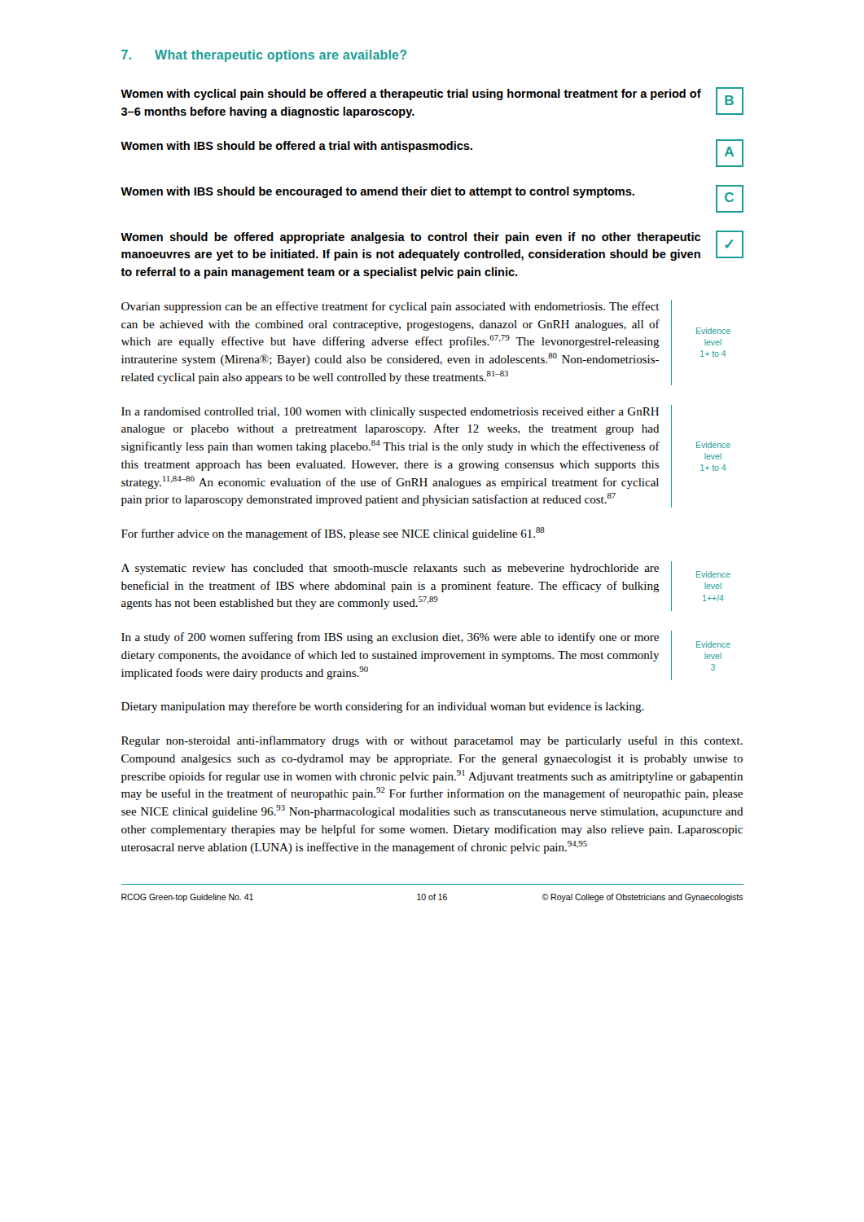7. What therapeutic options are available?
Women with cyclical pain should be offered a therapeutic trial using hormonal treatment for a period of 3–6 months before having a diagnostic laparoscopy.
B
Women with IBS should be offered a trial with antispasmodics.
A
Women with IBS should be encouraged to amend their diet to attempt to control symptoms.
C
Women should be offered appropriate analgesia to control their pain even if no other therapeutic manoeuvres are yet to be initiated. If pain is not adequately controlled, consideration should be given to referral to a pain management team or a specialist pelvic pain clinic.
✓
Ovarian suppression can be an effective treatment for cyclical pain associated with endometriosis. The effect can be achieved with the combined oral contraceptive, progestogens, danazol or GnRH analogues, all of which are equally effective but have differing adverse effect profiles.67,79 The levonorgestrel-releasing intrauterine system (Mirena®; Bayer) could also be considered, even in adolescents.80 Non-endometriosis-related cyclical pain also appears to be well controlled by these treatments.81–83
Evidence
level
1+ to 4
In a randomised controlled trial, 100 women with clinically suspected endometriosis received either a GnRH analogue or placebo without a pretreatment laparoscopy. After 12 weeks, the treatment group had significantly less pain than women taking placebo.84 This trial is the only study in which the effectiveness of this treatment approach has been evaluated. However, there is a growing consensus which supports this strategy.11,84–86 An economic evaluation of the use of GnRH analogues as empirical treatment for cyclical pain prior to laparoscopy demonstrated improved patient and physician satisfaction at reduced cost.87
Evidence
level
1+ to 4
For further advice on the management of IBS, please see NICE clinical guideline 61.88
A systematic review has concluded that smooth-muscle relaxants such as mebeverine hydrochloride are beneficial in the treatment of IBS where abdominal pain is a prominent feature. The efficacy of bulking agents has not been established but they are commonly used.57,89
Evidence
level
1++/4
In a study of 200 women suffering from IBS using an exclusion diet, 36% were able to identify one or more dietary components, the avoidance of which led to sustained improvement in symptoms. The most commonly implicated foods were dairy products and grains.90
Evidence
level
3
Dietary manipulation may therefore be worth considering for an individual woman but evidence is lacking.
Regular non-steroidal anti-inflammatory drugs with or without paracetamol may be particularly useful in this context. Compound analgesics such as co-dydramol may be appropriate. For the general gynaecologist it is probably unwise to prescribe opioids for regular use in women with chronic pelvic pain.91 Adjuvant treatments such as amitriptyline or gabapentin may be useful in the treatment of neuropathic pain.92 For further information on the management of neuropathic pain, please see NICE clinical guideline 96.93 Non-pharmacological modalities such as transcutaneous nerve stimulation, acupuncture and other complementary therapies may be helpful for some women. Dietary modification may also relieve pain. Laparoscopic uterosacral nerve ablation (LUNA) is ineffective in the management of chronic pelvic pain.94,95
RCOG Green-top Guideline No. 41
10 of 16
© Royal College of Obstetricians and Gynaecologists